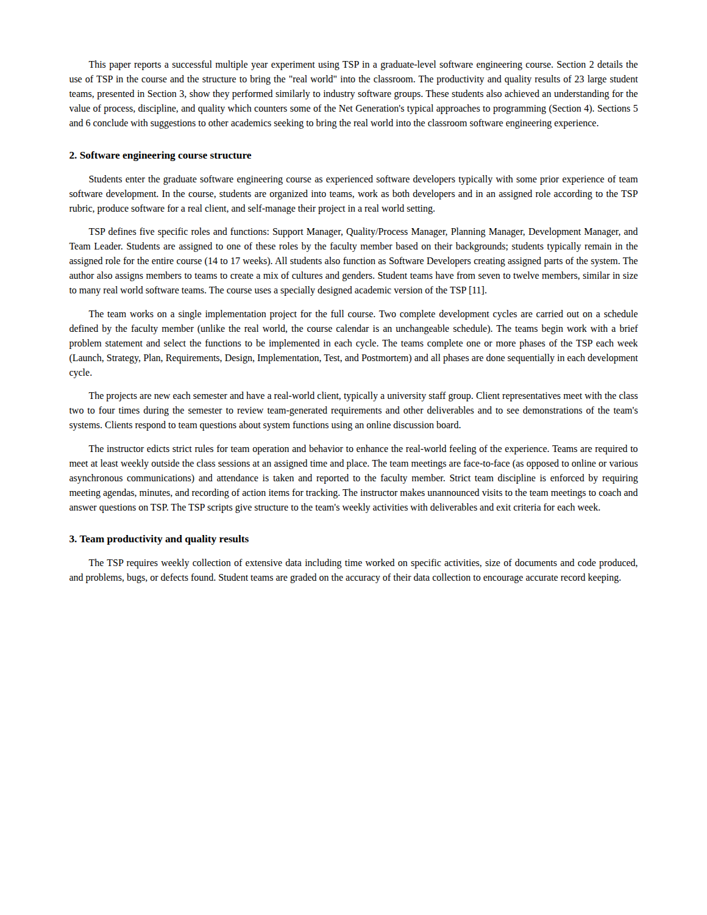This paper reports a successful multiple year experiment using TSP in a graduate-level software engineering course. Section 2 details the use of TSP in the course and the structure to bring the "real world" into the classroom. The productivity and quality results of 23 large student teams, presented in Section 3, show they performed similarly to industry software groups. These students also achieved an understanding for the value of process, discipline, and quality which counters some of the Net Generation's typical approaches to programming (Section 4). Sections 5 and 6 conclude with suggestions to other academics seeking to bring the real world into the classroom software engineering experience.
2. Software engineering course structure
Students enter the graduate software engineering course as experienced software developers typically with some prior experience of team software development. In the course, students are organized into teams, work as both developers and in an assigned role according to the TSP rubric, produce software for a real client, and self-manage their project in a real world setting.
TSP defines five specific roles and functions: Support Manager, Quality/Process Manager, Planning Manager, Development Manager, and Team Leader. Students are assigned to one of these roles by the faculty member based on their backgrounds; students typically remain in the assigned role for the entire course (14 to 17 weeks). All students also function as Software Developers creating assigned parts of the system. The author also assigns members to teams to create a mix of cultures and genders. Student teams have from seven to twelve members, similar in size to many real world software teams. The course uses a specially designed academic version of the TSP [11].
The team works on a single implementation project for the full course. Two complete development cycles are carried out on a schedule defined by the faculty member (unlike the real world, the course calendar is an unchangeable schedule). The teams begin work with a brief problem statement and select the functions to be implemented in each cycle. The teams complete one or more phases of the TSP each week (Launch, Strategy, Plan, Requirements, Design, Implementation, Test, and Postmortem) and all phases are done sequentially in each development cycle.
The projects are new each semester and have a real-world client, typically a university staff group. Client representatives meet with the class two to four times during the semester to review team-generated requirements and other deliverables and to see demonstrations of the team's systems. Clients respond to team questions about system functions using an online discussion board.
The instructor edicts strict rules for team operation and behavior to enhance the real-world feeling of the experience. Teams are required to meet at least weekly outside the class sessions at an assigned time and place. The team meetings are face-to-face (as opposed to online or various asynchronous communications) and attendance is taken and reported to the faculty member. Strict team discipline is enforced by requiring meeting agendas, minutes, and recording of action items for tracking. The instructor makes unannounced visits to the team meetings to coach and answer questions on TSP. The TSP scripts give structure to the team's weekly activities with deliverables and exit criteria for each week.
3. Team productivity and quality results
The TSP requires weekly collection of extensive data including time worked on specific activities, size of documents and code produced, and problems, bugs, or defects found. Student teams are graded on the accuracy of their data collection to encourage accurate record keeping.